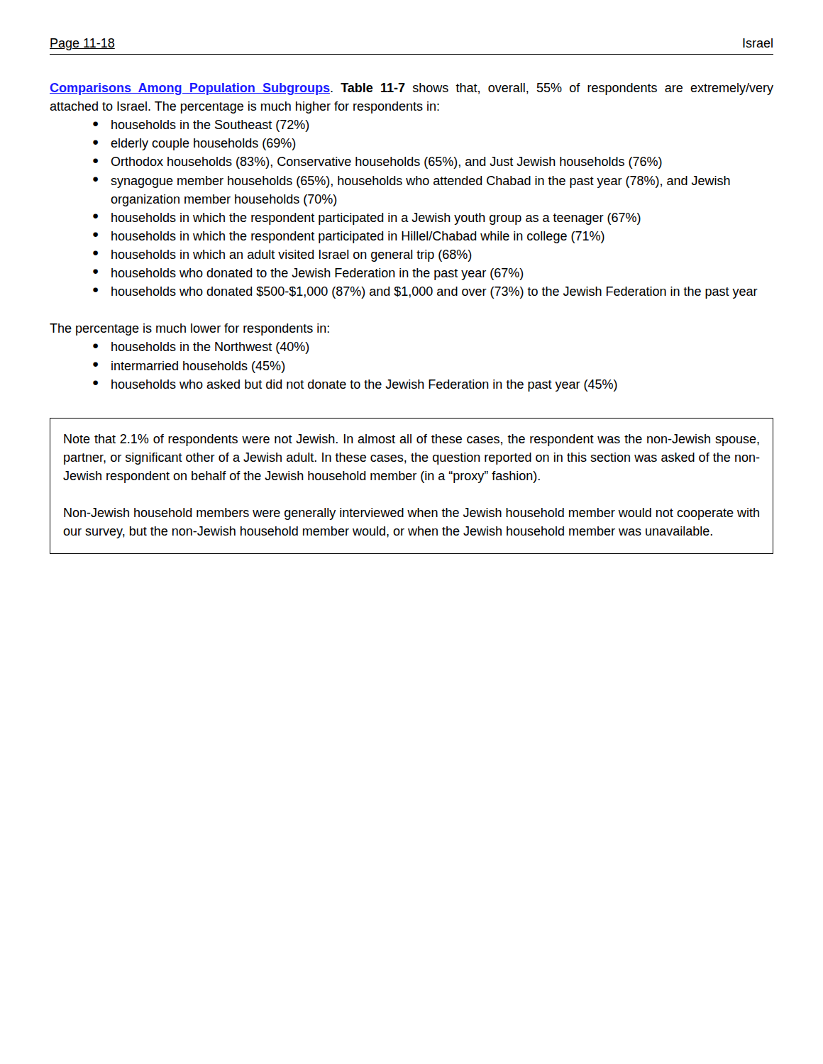Page 11-18 Israel
Comparisons Among Population Subgroups. Table 11-7 shows that, overall, 55% of respondents are extremely/very attached to Israel. The percentage is much higher for respondents in:
households in the Southeast (72%)
elderly couple households (69%)
Orthodox households (83%), Conservative households (65%), and Just Jewish households (76%)
synagogue member households (65%), households who attended Chabad in the past year (78%), and Jewish organization member households (70%)
households in which the respondent participated in a Jewish youth group as a teenager (67%)
households in which the respondent participated in Hillel/Chabad while in college (71%)
households in which an adult visited Israel on general trip (68%)
households who donated to the Jewish Federation in the past year (67%)
households who donated $500-$1,000 (87%) and $1,000 and over (73%) to the Jewish Federation in the past year
The percentage is much lower for respondents in:
households in the Northwest (40%)
intermarried households (45%)
households who asked but did not donate to the Jewish Federation in the past year (45%)
Note that 2.1% of respondents were not Jewish. In almost all of these cases, the respondent was the non-Jewish spouse, partner, or significant other of a Jewish adult. In these cases, the question reported on in this section was asked of the non-Jewish respondent on behalf of the Jewish household member (in a “proxy” fashion).
Non-Jewish household members were generally interviewed when the Jewish household member would not cooperate with our survey, but the non-Jewish household member would, or when the Jewish household member was unavailable.